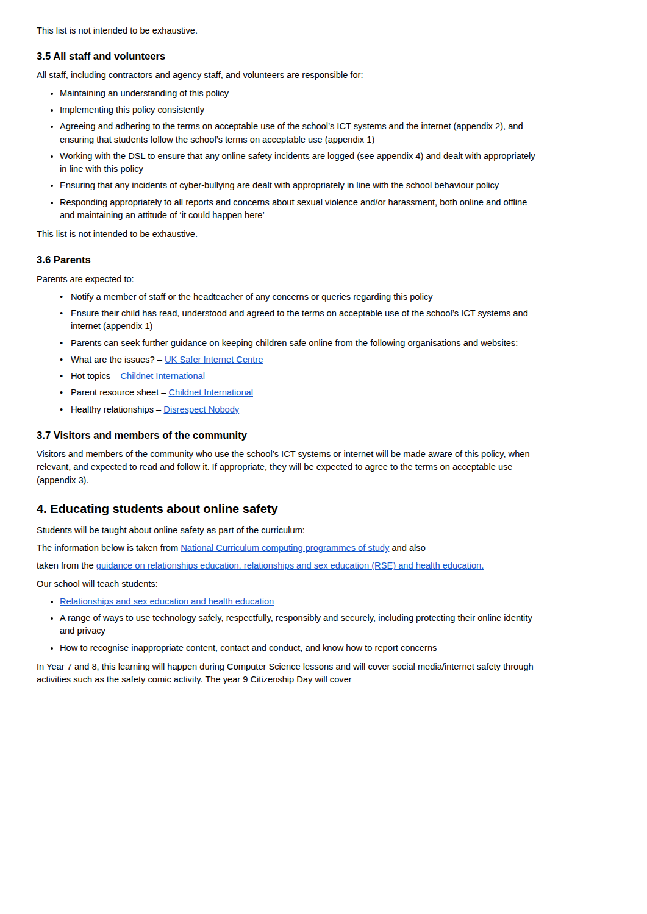This list is not intended to be exhaustive.
3.5 All staff and volunteers
All staff, including contractors and agency staff, and volunteers are responsible for:
Maintaining an understanding of this policy
Implementing this policy consistently
Agreeing and adhering to the terms on acceptable use of the school’s ICT systems and the internet (appendix 2), and ensuring that students follow the school’s terms on acceptable use (appendix 1)
Working with the DSL to ensure that any online safety incidents are logged (see appendix 4) and dealt with appropriately in line with this policy
Ensuring that any incidents of cyber-bullying are dealt with appropriately in line with the school behaviour policy
Responding appropriately to all reports and concerns about sexual violence and/or harassment, both online and offline and maintaining an attitude of ‘it could happen here’
This list is not intended to be exhaustive.
3.6 Parents
Parents are expected to:
Notify a member of staff or the headteacher of any concerns or queries regarding this policy
Ensure their child has read, understood and agreed to the terms on acceptable use of the school’s ICT systems and internet (appendix 1)
Parents can seek further guidance on keeping children safe online from the following organisations and websites:
What are the issues? – UK Safer Internet Centre
Hot topics – Childnet International
Parent resource sheet – Childnet International
Healthy relationships – Disrespect Nobody
3.7 Visitors and members of the community
Visitors and members of the community who use the school’s ICT systems or internet will be made aware of this policy, when relevant, and expected to read and follow it. If appropriate, they will be expected to agree to the terms on acceptable use (appendix 3).
4. Educating students about online safety
Students will be taught about online safety as part of the curriculum:
The information below is taken from National Curriculum computing programmes of study and also
taken from the guidance on relationships education, relationships and sex education (RSE) and health education.
Our school will teach students:
Relationships and sex education and health education
A range of ways to use technology safely, respectfully, responsibly and securely, including protecting their online identity and privacy
How to recognise inappropriate content, contact and conduct, and know how to report concerns
In Year 7 and 8, this learning will happen during Computer Science lessons and will cover social media/internet safety through activities such as the safety comic activity. The year 9 Citizenship Day will cover